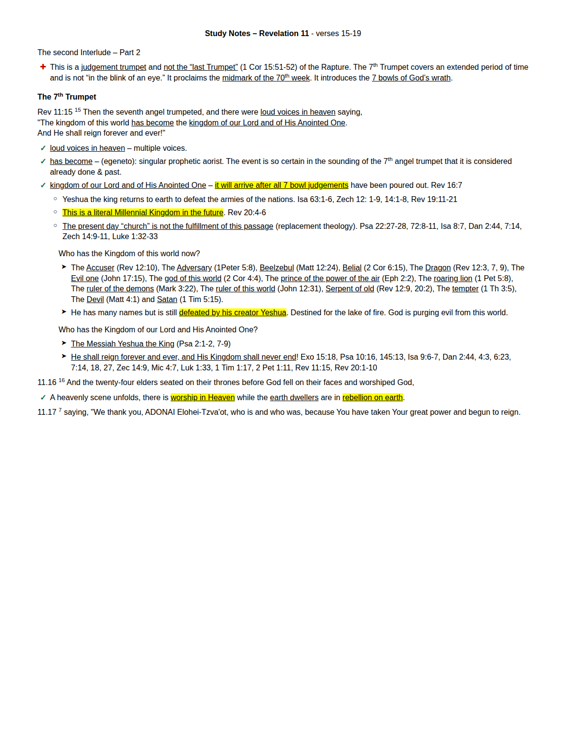Study Notes – Revelation 11 - verses 15-19
The second Interlude – Part 2
This is a judgement trumpet and not the “last Trumpet” (1 Cor 15:51-52) of the Rapture. The 7th Trumpet covers an extended period of time and is not “in the blink of an eye.” It proclaims the midmark of the 70th week. It introduces the 7 bowls of God’s wrath.
The 7th Trumpet
Rev 11:15 15 Then the seventh angel trumpeted, and there were loud voices in heaven saying,
"The kingdom of this world has become the kingdom of our Lord and of His Anointed One.
And He shall reign forever and ever!"
loud voices in heaven – multiple voices.
has become – (egeneto): singular prophetic aorist. The event is so certain in the sounding of the 7th angel trumpet that it is considered already done & past.
kingdom of our Lord and of His Anointed One – it will arrive after all 7 bowl judgements have been poured out. Rev 16:7
Yeshua the king returns to earth to defeat the armies of the nations. Isa 63:1-6, Zech 12: 1-9, 14:1-8, Rev 19:11-21
This is a literal Millennial Kingdom in the future. Rev 20:4-6
The present day “church” is not the fulfillment of this passage (replacement theology). Psa 22:27-28, 72:8-11, Isa 8:7, Dan 2:44, 7:14, Zech 14:9-11, Luke 1:32-33
Who has the Kingdom of this world now?
The Accuser (Rev 12:10), The Adversary (1Peter 5:8), Beelzebul (Matt 12:24), Belial (2 Cor 6:15), The Dragon (Rev 12:3, 7, 9), The Evil one (John 17:15), The god of this world (2 Cor 4:4), The prince of the power of the air (Eph 2:2), The roaring lion (1 Pet 5:8), The ruler of the demons (Mark 3:22), The ruler of this world (John 12:31), Serpent of old (Rev 12:9, 20:2), The tempter (1 Th 3:5), The Devil (Matt 4:1) and Satan (1 Tim 5:15).
He has many names but is still defeated by his creator Yeshua. Destined for the lake of fire. God is purging evil from this world.
Who has the Kingdom of our Lord and His Anointed One?
The Messiah Yeshua the King (Psa 2:1-2, 7-9)
He shall reign forever and ever, and His Kingdom shall never end! Exo 15:18, Psa 10:16, 145:13, Isa 9:6-7, Dan 2:44, 4:3, 6:23, 7:14, 18, 27, Zec 14:9, Mic 4:7, Luk 1:33, 1 Tim 1:17, 2 Pet 1:11, Rev 11:15, Rev 20:1-10
11.16 16 And the twenty-four elders seated on their thrones before God fell on their faces and worshiped God,
A heavenly scene unfolds, there is worship in Heaven while the earth dwellers are in rebellion on earth.
11.17 7 saying, "We thank you, ADONAI Elohei-Tzva'ot, who is and who was, because You have taken Your great power and begun to reign.